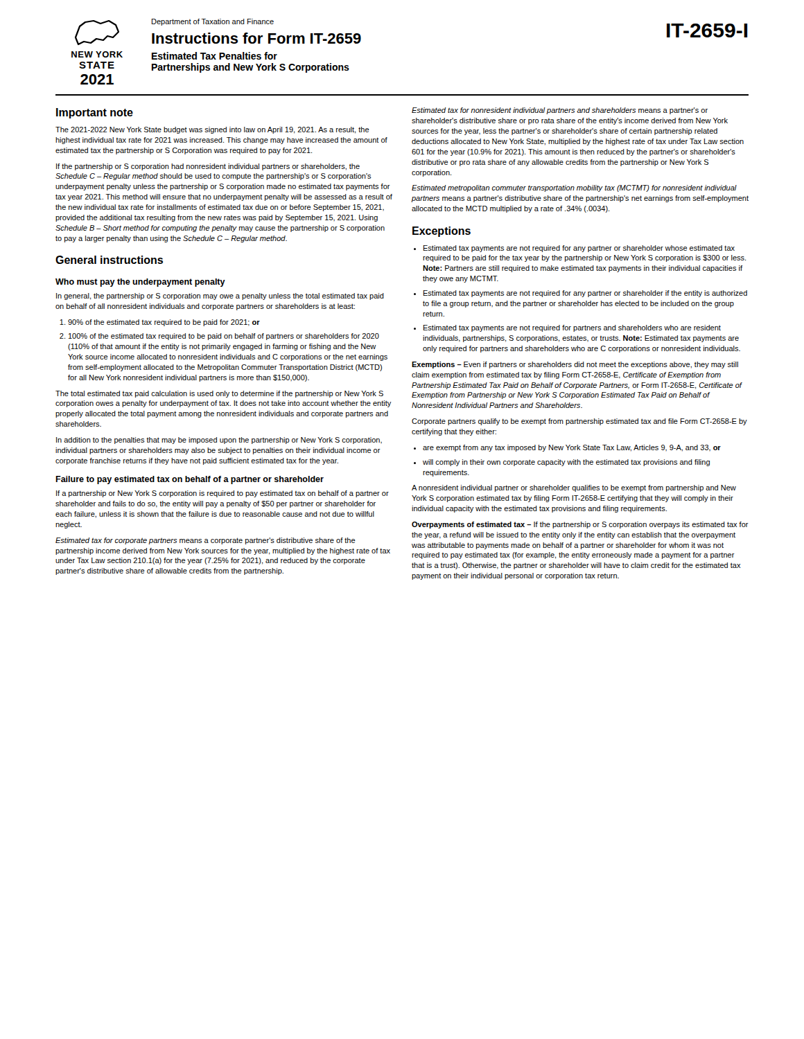NEW YORK
STATE
2021
Department of Taxation and Finance
Instructions for Form IT-2659
Estimated Tax Penalties for
Partnerships and New York S Corporations
IT-2659-I
Important note
The 2021-2022 New York State budget was signed into law on April 19, 2021. As a result, the highest individual tax rate for 2021 was increased. This change may have increased the amount of estimated tax the partnership or S Corporation was required to pay for 2021.
If the partnership or S corporation had nonresident individual partners or shareholders, the Schedule C – Regular method should be used to compute the partnership's or S corporation's underpayment penalty unless the partnership or S corporation made no estimated tax payments for tax year 2021. This method will ensure that no underpayment penalty will be assessed as a result of the new individual tax rate for installments of estimated tax due on or before September 15, 2021, provided the additional tax resulting from the new rates was paid by September 15, 2021. Using Schedule B – Short method for computing the penalty may cause the partnership or S corporation to pay a larger penalty than using the Schedule C – Regular method.
General instructions
Who must pay the underpayment penalty
In general, the partnership or S corporation may owe a penalty unless the total estimated tax paid on behalf of all nonresident individuals and corporate partners or shareholders is at least:
90% of the estimated tax required to be paid for 2021; or
100% of the estimated tax required to be paid on behalf of partners or shareholders for 2020 (110% of that amount if the entity is not primarily engaged in farming or fishing and the New York source income allocated to nonresident individuals and C corporations or the net earnings from self-employment allocated to the Metropolitan Commuter Transportation District (MCTD) for all New York nonresident individual partners is more than $150,000).
The total estimated tax paid calculation is used only to determine if the partnership or New York S corporation owes a penalty for underpayment of tax. It does not take into account whether the entity properly allocated the total payment among the nonresident individuals and corporate partners and shareholders.
In addition to the penalties that may be imposed upon the partnership or New York S corporation, individual partners or shareholders may also be subject to penalties on their individual income or corporate franchise returns if they have not paid sufficient estimated tax for the year.
Failure to pay estimated tax on behalf of a partner or shareholder
If a partnership or New York S corporation is required to pay estimated tax on behalf of a partner or shareholder and fails to do so, the entity will pay a penalty of $50 per partner or shareholder for each failure, unless it is shown that the failure is due to reasonable cause and not due to willful neglect.
Estimated tax for corporate partners means a corporate partner's distributive share of the partnership income derived from New York sources for the year, multiplied by the highest rate of tax under Tax Law section 210.1(a) for the year (7.25% for 2021), and reduced by the corporate partner's distributive share of allowable credits from the partnership.
Estimated tax for nonresident individual partners and shareholders means a partner's or shareholder's distributive share or pro rata share of the entity's income derived from New York sources for the year, less the partner's or shareholder's share of certain partnership related deductions allocated to New York State, multiplied by the highest rate of tax under Tax Law section 601 for the year (10.9% for 2021). This amount is then reduced by the partner's or shareholder's distributive or pro rata share of any allowable credits from the partnership or New York S corporation.
Estimated metropolitan commuter transportation mobility tax (MCTMT) for nonresident individual partners means a partner's distributive share of the partnership's net earnings from self-employment allocated to the MCTD multiplied by a rate of .34% (.0034).
Exceptions
Estimated tax payments are not required for any partner or shareholder whose estimated tax required to be paid for the tax year by the partnership or New York S corporation is $300 or less. Note: Partners are still required to make estimated tax payments in their individual capacities if they owe any MCTMT.
Estimated tax payments are not required for any partner or shareholder if the entity is authorized to file a group return, and the partner or shareholder has elected to be included on the group return.
Estimated tax payments are not required for partners and shareholders who are resident individuals, partnerships, S corporations, estates, or trusts. Note: Estimated tax payments are only required for partners and shareholders who are C corporations or nonresident individuals.
Exemptions – Even if partners or shareholders did not meet the exceptions above, they may still claim exemption from estimated tax by filing Form CT-2658-E, Certificate of Exemption from Partnership Estimated Tax Paid on Behalf of Corporate Partners, or Form IT-2658-E, Certificate of Exemption from Partnership or New York S Corporation Estimated Tax Paid on Behalf of Nonresident Individual Partners and Shareholders.
Corporate partners qualify to be exempt from partnership estimated tax and file Form CT-2658-E by certifying that they either:
are exempt from any tax imposed by New York State Tax Law, Articles 9, 9-A, and 33, or
will comply in their own corporate capacity with the estimated tax provisions and filing requirements.
A nonresident individual partner or shareholder qualifies to be exempt from partnership and New York S corporation estimated tax by filing Form IT-2658-E certifying that they will comply in their individual capacity with the estimated tax provisions and filing requirements.
Overpayments of estimated tax – If the partnership or S corporation overpays its estimated tax for the year, a refund will be issued to the entity only if the entity can establish that the overpayment was attributable to payments made on behalf of a partner or shareholder for whom it was not required to pay estimated tax (for example, the entity erroneously made a payment for a partner that is a trust). Otherwise, the partner or shareholder will have to claim credit for the estimated tax payment on their individual personal or corporation tax return.